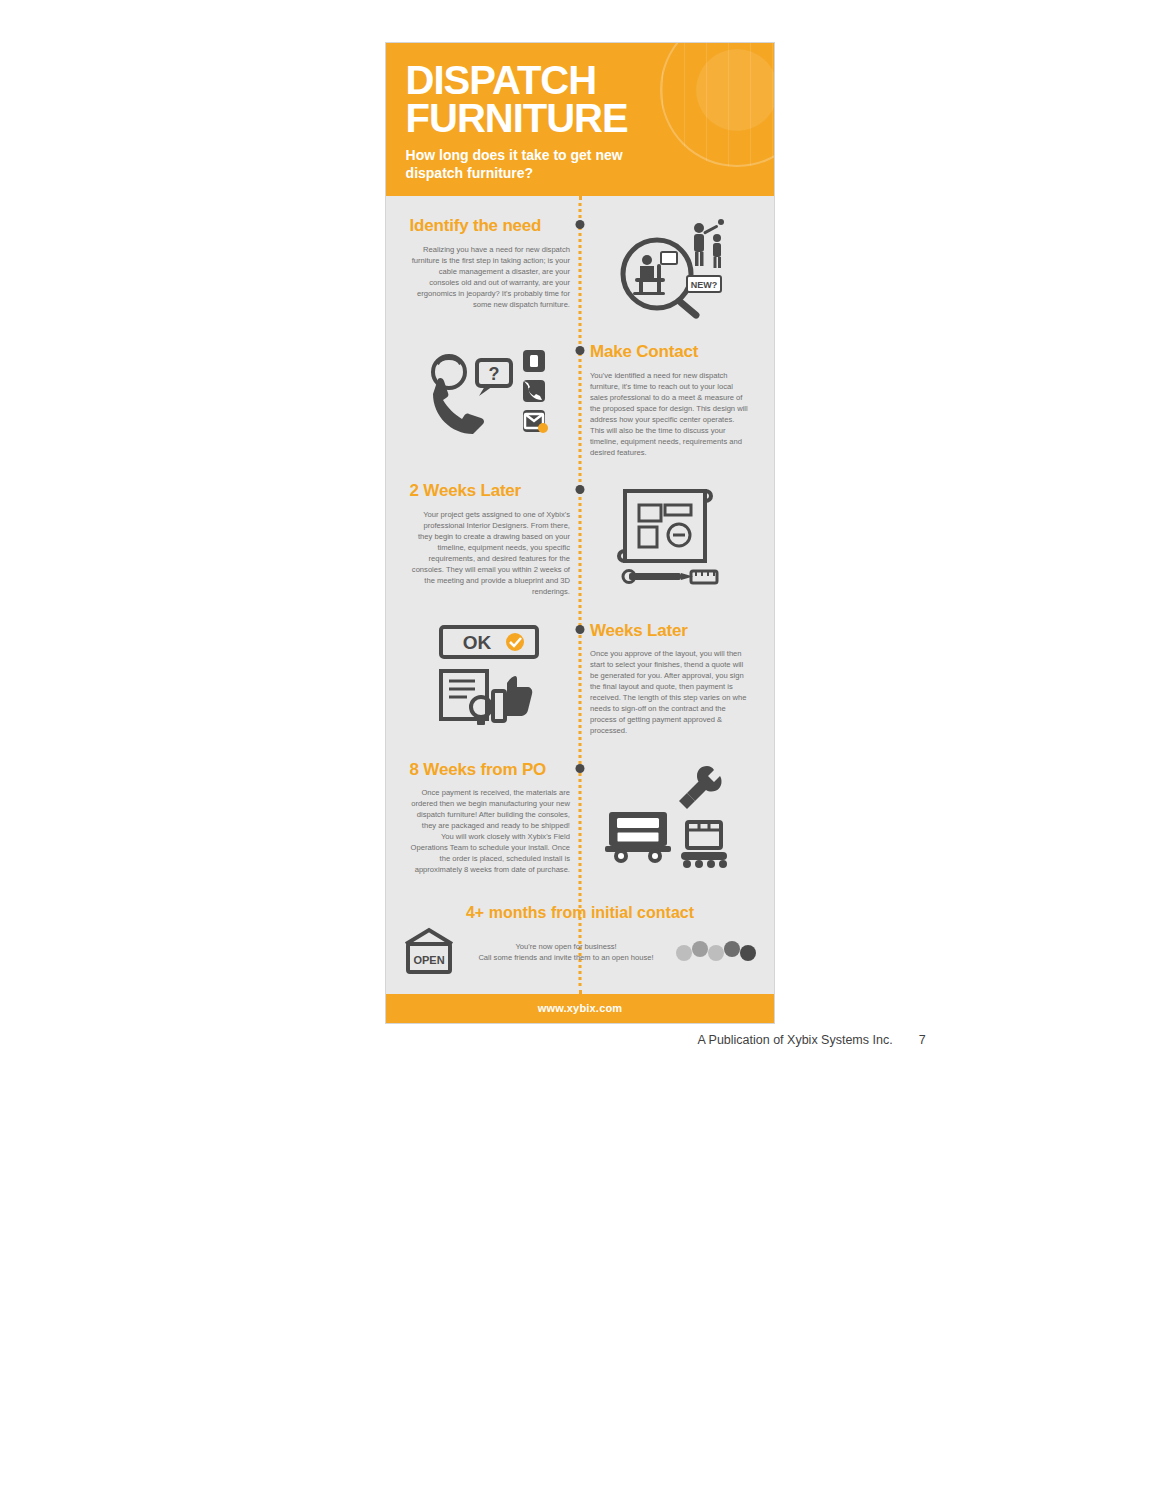Dispatch
Furniture
How long does it take to get new
dispatch furniture?
Identify the need
Realizing you have a need for new dispatch furniture is the first step in taking action; is your cable management a disaster, are your consoles old and out of warranty, are your ergonomics in jeopardy? It's probably time for some new dispatch furniture.
NEW?
Make Contact
You've identified a need for new dispatch furniture, it's time to reach out to your local sales professional to do a meet & measure of the proposed space for design. This design will address how your specific center operates. This will also be the time to discuss your timeline, equipment needs, requirements and desired features.
?
2 Weeks Later
Your project gets assigned to one of Xybix's professional Interior Designers. From there, they begin to create a drawing based on your timeline, equipment needs, you specific requirements, and desired features for the consoles. They will email you within 2 weeks of the meeting and provide a blueprint and 3D renderings.
Weeks Later
Once you approve of the layout, you will then start to select your finishes, thend a quote will be generated for you. After approval, you sign the final layout and quote, then payment is received. The length of this step varies on whe needs to sign-off on the contract and the process of getting payment approved & processed.
OK
8 Weeks from PO
Once payment is received, the materials are ordered then we begin manufacturing your new dispatch furniture! After building the consoles, they are packaged and ready to be shipped! You will work closely with Xybix's Field Operations Team to schedule your install. Once the order is placed, scheduled install is approximately 8 weeks from date of purchase.
4+ months from initial contact
OPEN
You're now open for business!
Call some friends and invite them to an open house!
www.xybix.com
A Publication of Xybix Systems Inc.7